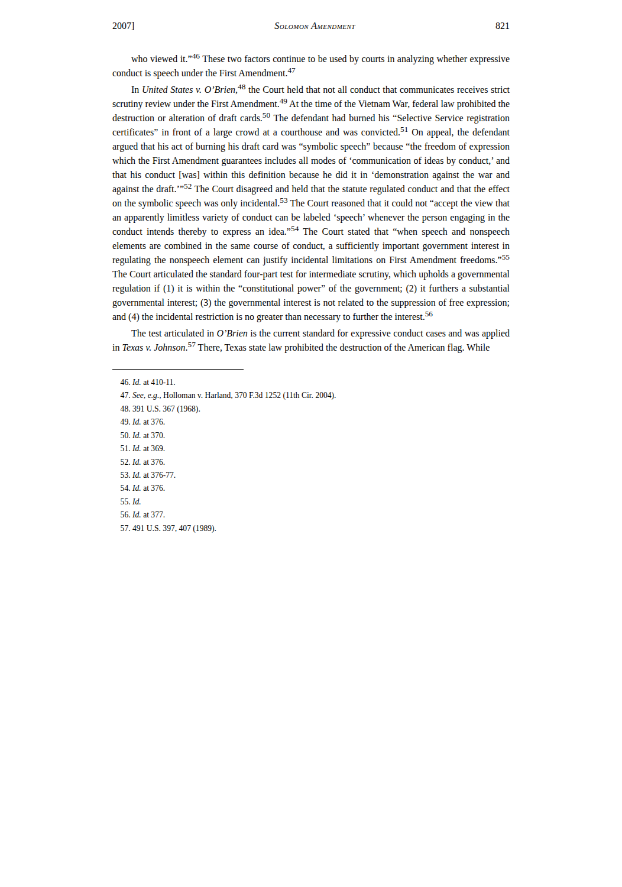2007] Solomon Amendment 821
who viewed it.”46 These two factors continue to be used by courts in analyzing whether expressive conduct is speech under the First Amendment.47
In United States v. O’Brien,48 the Court held that not all conduct that communicates receives strict scrutiny review under the First Amendment.49 At the time of the Vietnam War, federal law prohibited the destruction or alteration of draft cards.50 The defendant had burned his “Selective Service registration certificates” in front of a large crowd at a courthouse and was convicted.51 On appeal, the defendant argued that his act of burning his draft card was “symbolic speech” because “the freedom of expression which the First Amendment guarantees includes all modes of ‘communication of ideas by conduct,’ and that his conduct [was] within this definition because he did it in ‘demonstration against the war and against the draft.’”52 The Court disagreed and held that the statute regulated conduct and that the effect on the symbolic speech was only incidental.53 The Court reasoned that it could not “accept the view that an apparently limitless variety of conduct can be labeled ‘speech’ whenever the person engaging in the conduct intends thereby to express an idea.”54 The Court stated that “when speech and nonspeech elements are combined in the same course of conduct, a sufficiently important government interest in regulating the nonspeech element can justify incidental limitations on First Amendment freedoms.”55 The Court articulated the standard four-part test for intermediate scrutiny, which upholds a governmental regulation if (1) it is within the “constitutional power” of the government; (2) it furthers a substantial governmental interest; (3) the governmental interest is not related to the suppression of free expression; and (4) the incidental restriction is no greater than necessary to further the interest.56
The test articulated in O’Brien is the current standard for expressive conduct cases and was applied in Texas v. Johnson.57 There, Texas state law prohibited the destruction of the American flag. While
Id. at 410-11.
See, e.g., Holloman v. Harland, 370 F.3d 1252 (11th Cir. 2004).
391 U.S. 367 (1968).
Id. at 376.
Id. at 370.
Id. at 369.
Id. at 376.
Id. at 376-77.
Id. at 376.
Id.
Id. at 377.
491 U.S. 397, 407 (1989).